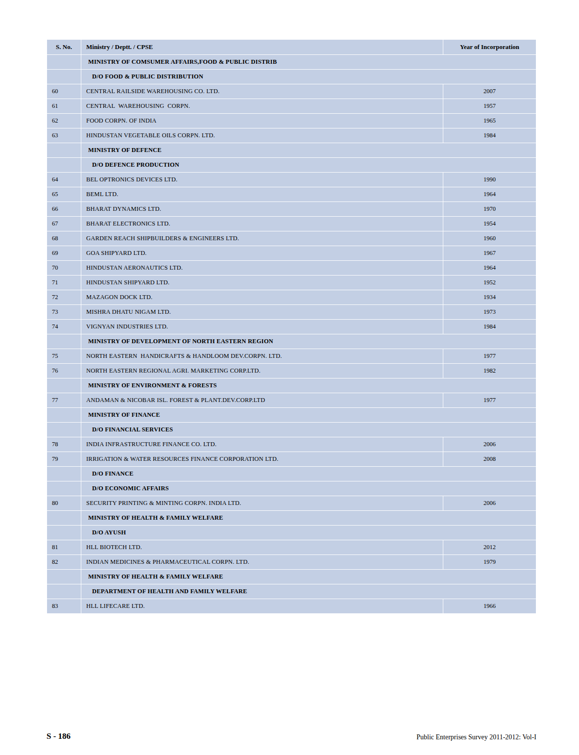| S. No. | Ministry / Deptt. / CPSE | Year of Incorporation |
| --- | --- | --- |
| | MINISTRY OF COMSUMER AFFAIRS,FOOD & PUBLIC DISTRIB |
| | D/O FOOD & PUBLIC DISTRIBUTION |
| 60 | CENTRAL RAILSIDE WAREHOUSING CO. LTD. | 2007 |
| 61 | CENTRAL WAREHOUSING CORPN. | 1957 |
| 62 | FOOD CORPN. OF INDIA | 1965 |
| 63 | HINDUSTAN VEGETABLE OILS CORPN. LTD. | 1984 |
| | MINISTRY OF DEFENCE |
| | D/O DEFENCE PRODUCTION |
| 64 | BEL OPTRONICS DEVICES LTD. | 1990 |
| 65 | BEML LTD. | 1964 |
| 66 | BHARAT DYNAMICS LTD. | 1970 |
| 67 | BHARAT ELECTRONICS LTD. | 1954 |
| 68 | GARDEN REACH SHIPBUILDERS & ENGINEERS LTD. | 1960 |
| 69 | GOA SHIPYARD LTD. | 1967 |
| 70 | HINDUSTAN AERONAUTICS LTD. | 1964 |
| 71 | HINDUSTAN SHIPYARD LTD. | 1952 |
| 72 | MAZAGON DOCK LTD. | 1934 |
| 73 | MISHRA DHATU NIGAM LTD. | 1973 |
| 74 | VIGNYAN INDUSTRIES LTD. | 1984 |
| | MINISTRY OF DEVELOPMENT OF NORTH EASTERN REGION |
| 75 | NORTH EASTERN HANDICRAFTS & HANDLOOM DEV.CORPN. LTD. | 1977 |
| 76 | NORTH EASTERN REGIONAL AGRI. MARKETING CORP.LTD. | 1982 |
| | MINISTRY OF ENVIRONMENT & FORESTS |
| 77 | ANDAMAN & NICOBAR ISL. FOREST & PLANT.DEV.CORP.LTD | 1977 |
| | MINISTRY OF FINANCE |
| | D/O FINANCIAL SERVICES |
| 78 | INDIA INFRASTRUCTURE FINANCE CO. LTD. | 2006 |
| 79 | IRRIGATION & WATER RESOURCES FINANCE CORPORATION LTD. | 2008 |
| | D/O FINANCE |
| | D/O ECONOMIC AFFAIRS |
| 80 | SECURITY PRINTING & MINTING CORPN. INDIA LTD. | 2006 |
| | MINISTRY OF HEALTH & FAMILY WELFARE |
| | D/O AYUSH |
| 81 | HLL BIOTECH LTD. | 2012 |
| 82 | INDIAN MEDICINES & PHARMACEUTICAL CORPN. LTD. | 1979 |
| | MINISTRY OF HEALTH & FAMILY WELFARE |
| | DEPARTMENT OF HEALTH AND FAMILY WELFARE |
| 83 | HLL LIFECARE LTD. | 1966 |
S - 186
Public Enterprises Survey 2011-2012: Vol-I